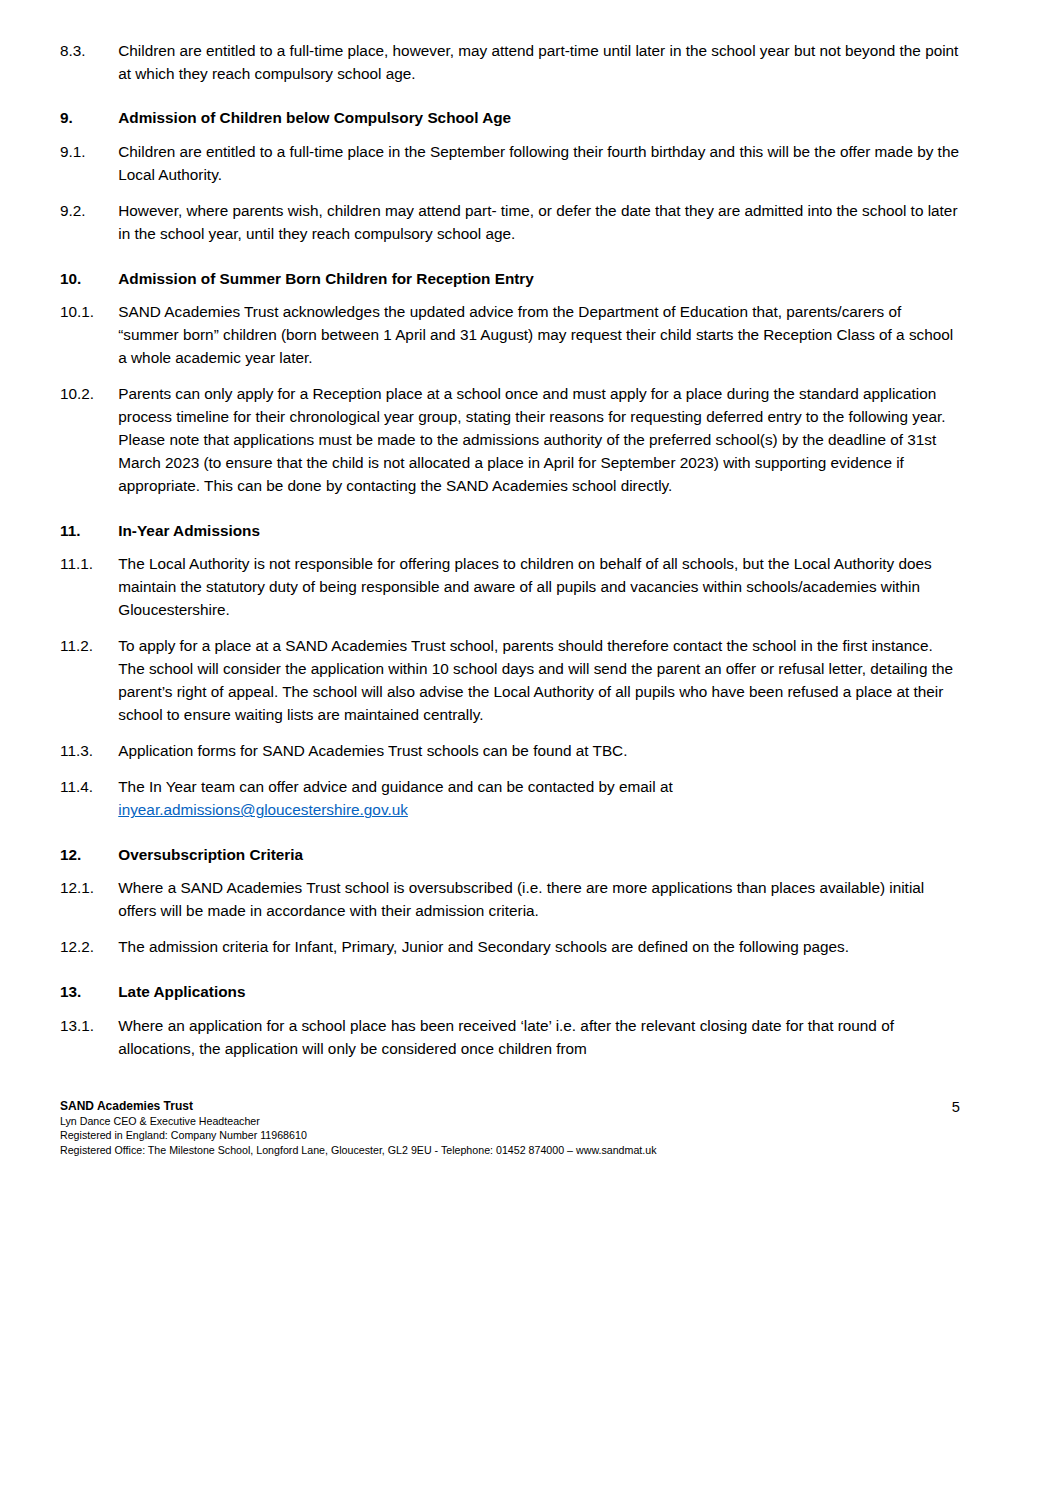8.3. Children are entitled to a full-time place, however, may attend part-time until later in the school year but not beyond the point at which they reach compulsory school age.
9. Admission of Children below Compulsory School Age
9.1. Children are entitled to a full-time place in the September following their fourth birthday and this will be the offer made by the Local Authority.
9.2. However, where parents wish, children may attend part- time, or defer the date that they are admitted into the school to later in the school year, until they reach compulsory school age.
10. Admission of Summer Born Children for Reception Entry
10.1. SAND Academies Trust acknowledges the updated advice from the Department of Education that, parents/carers of “summer born” children (born between 1 April and 31 August) may request their child starts the Reception Class of a school a whole academic year later.
10.2. Parents can only apply for a Reception place at a school once and must apply for a place during the standard application process timeline for their chronological year group, stating their reasons for requesting deferred entry to the following year. Please note that applications must be made to the admissions authority of the preferred school(s) by the deadline of 31st March 2023 (to ensure that the child is not allocated a place in April for September 2023) with supporting evidence if appropriate. This can be done by contacting the SAND Academies school directly.
11. In-Year Admissions
11.1. The Local Authority is not responsible for offering places to children on behalf of all schools, but the Local Authority does maintain the statutory duty of being responsible and aware of all pupils and vacancies within schools/academies within Gloucestershire.
11.2. To apply for a place at a SAND Academies Trust school, parents should therefore contact the school in the first instance. The school will consider the application within 10 school days and will send the parent an offer or refusal letter, detailing the parent’s right of appeal. The school will also advise the Local Authority of all pupils who have been refused a place at their school to ensure waiting lists are maintained centrally.
11.3. Application forms for SAND Academies Trust schools can be found at TBC.
11.4. The In Year team can offer advice and guidance and can be contacted by email at inyear.admissions@gloucestershire.gov.uk
12. Oversubscription Criteria
12.1. Where a SAND Academies Trust school is oversubscribed (i.e. there are more applications than places available) initial offers will be made in accordance with their admission criteria.
12.2. The admission criteria for Infant, Primary, Junior and Secondary schools are defined on the following pages.
13. Late Applications
13.1. Where an application for a school place has been received ‘late’ i.e. after the relevant closing date for that round of allocations, the application will only be considered once children from
5
SAND Academies Trust
Lyn Dance CEO & Executive Headteacher
Registered in England: Company Number 11968610
Registered Office: The Milestone School, Longford Lane, Gloucester, GL2 9EU - Telephone: 01452 874000 – www.sandmat.uk